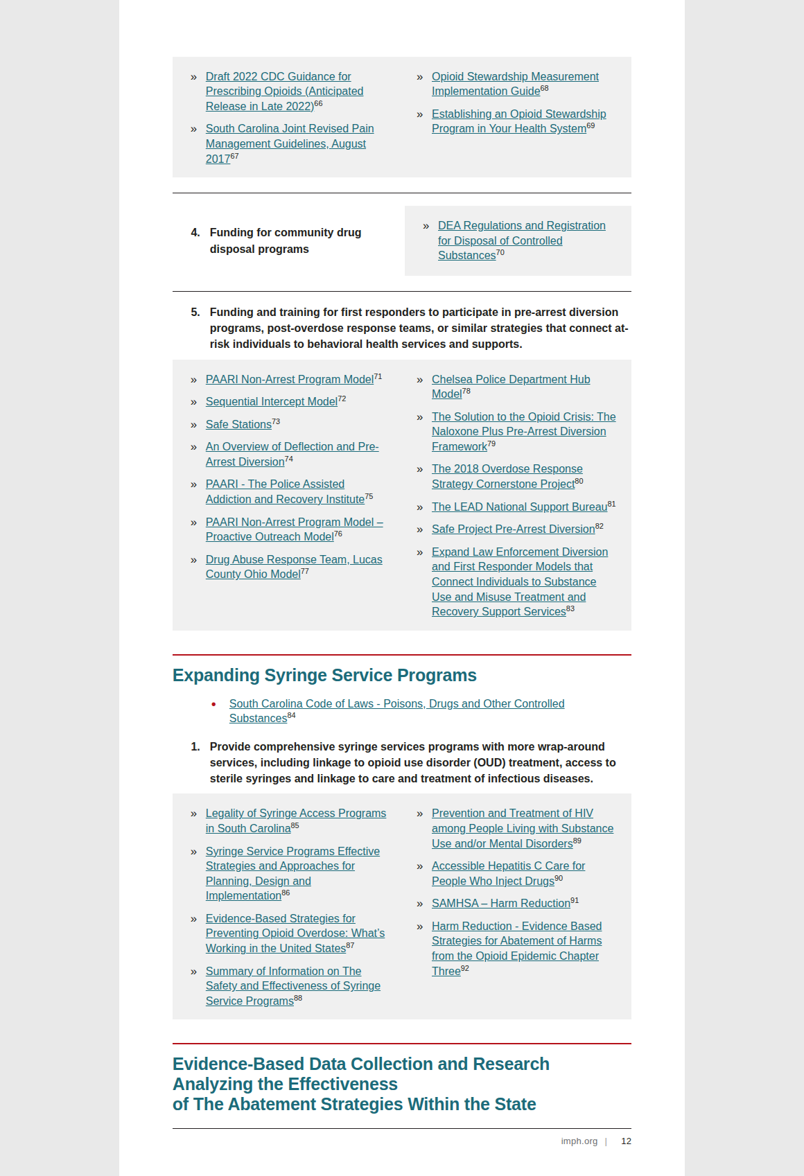Draft 2022 CDC Guidance for Prescribing Opioids (Anticipated Release in Late 2022)66
South Carolina Joint Revised Pain Management Guidelines, August 201767
Opioid Stewardship Measurement Implementation Guide68
Establishing an Opioid Stewardship Program in Your Health System69
4. Funding for community drug disposal programs
DEA Regulations and Registration for Disposal of Controlled Substances70
5. Funding and training for first responders to participate in pre-arrest diversion programs, post-overdose response teams, or similar strategies that connect at-risk individuals to behavioral health services and supports.
PAARI Non-Arrest Program Model71
Sequential Intercept Model72
Safe Stations73
An Overview of Deflection and Pre-Arrest Diversion74
PAARI - The Police Assisted Addiction and Recovery Institute75
PAARI Non-Arrest Program Model – Proactive Outreach Model76
Drug Abuse Response Team, Lucas County Ohio Model77
Chelsea Police Department Hub Model78
The Solution to the Opioid Crisis: The Naloxone Plus Pre-Arrest Diversion Framework79
The 2018 Overdose Response Strategy Cornerstone Project80
The LEAD National Support Bureau81
Safe Project Pre-Arrest Diversion82
Expand Law Enforcement Diversion and First Responder Models that Connect Individuals to Substance Use and Misuse Treatment and Recovery Support Services83
Expanding Syringe Service Programs
South Carolina Code of Laws - Poisons, Drugs and Other Controlled Substances84
1. Provide comprehensive syringe services programs with more wrap-around services, including linkage to opioid use disorder (OUD) treatment, access to sterile syringes and linkage to care and treatment of infectious diseases.
Legality of Syringe Access Programs in South Carolina85
Syringe Service Programs Effective Strategies and Approaches for Planning, Design and Implementation86
Evidence-Based Strategies for Preventing Opioid Overdose: What’s Working in the United States87
Summary of Information on The Safety and Effectiveness of Syringe Service Programs88
Prevention and Treatment of HIV among People Living with Substance Use and/or Mental Disorders89
Accessible Hepatitis C Care for People Who Inject Drugs90
SAMHSA – Harm Reduction91
Harm Reduction - Evidence Based Strategies for Abatement of Harms from the Opioid Epidemic Chapter Three92
Evidence-Based Data Collection and Research Analyzing the Effectiveness
of The Abatement Strategies Within the State
imph.org | 12